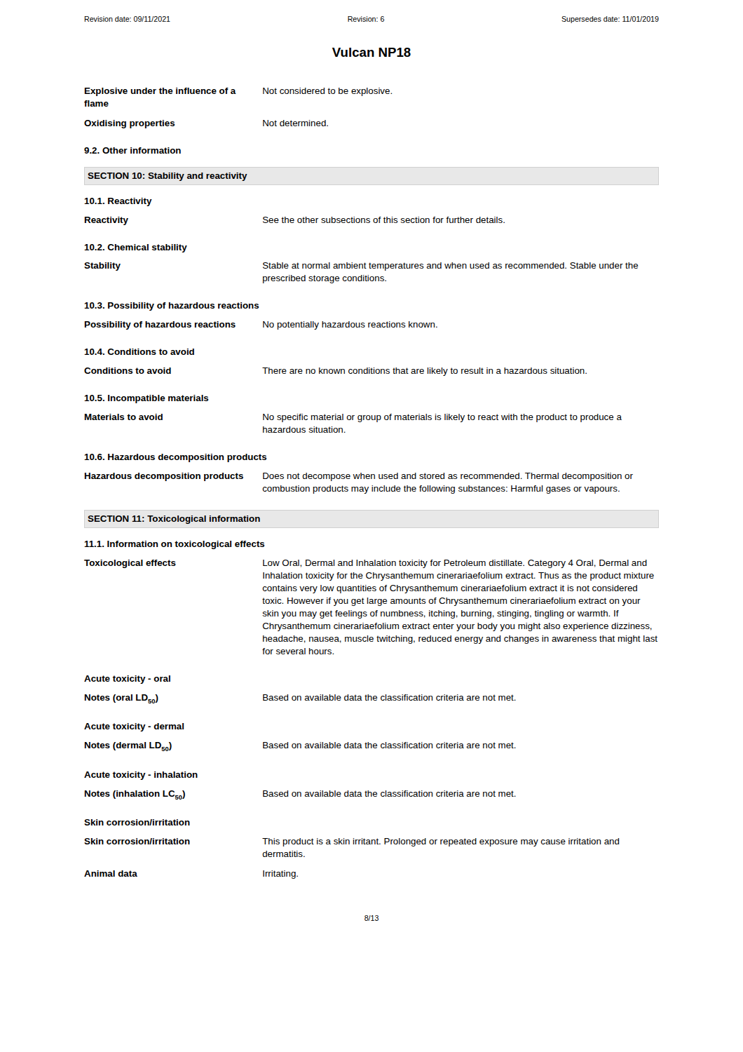Revision date: 09/11/2021 Revision: 6 Supersedes date: 11/01/2019
Vulcan NP18
| Explosive under the influence of a flame | Not considered to be explosive. |
| Oxidising properties | Not determined. |
9.2. Other information
SECTION 10: Stability and reactivity
10.1. Reactivity
| Reactivity | See the other subsections of this section for further details. |
10.2. Chemical stability
| Stability | Stable at normal ambient temperatures and when used as recommended. Stable under the prescribed storage conditions. |
10.3. Possibility of hazardous reactions
| Possibility of hazardous reactions | No potentially hazardous reactions known. |
10.4. Conditions to avoid
| Conditions to avoid | There are no known conditions that are likely to result in a hazardous situation. |
10.5. Incompatible materials
| Materials to avoid | No specific material or group of materials is likely to react with the product to produce a hazardous situation. |
10.6. Hazardous decomposition products
| Hazardous decomposition products | Does not decompose when used and stored as recommended. Thermal decomposition or combustion products may include the following substances: Harmful gases or vapours. |
SECTION 11: Toxicological information
11.1. Information on toxicological effects
| Toxicological effects | Low Oral, Dermal and Inhalation toxicity for Petroleum distillate. Category 4 Oral, Dermal and Inhalation toxicity for the Chrysanthemum cinerariaefolium extract. Thus as the product mixture contains very low quantities of Chrysanthemum cinerariaefolium extract it is not considered toxic. However if you get large amounts of Chrysanthemum cinerariaefolium extract on your skin you may get feelings of numbness, itching, burning, stinging, tingling or warmth. If Chrysanthemum cinerariaefolium extract enter your body you might also experience dizziness, headache, nausea, muscle twitching, reduced energy and changes in awareness that might last for several hours. |
Acute toxicity - oral
| Notes (oral LD 50 ) | Based on available data the classification criteria are not met. |
Acute toxicity - dermal
| Notes (dermal LD 50 ) | Based on available data the classification criteria are not met. |
Acute toxicity - inhalation
| Notes (inhalation LC 50 ) | Based on available data the classification criteria are not met. |
Skin corrosion/irritation
| Skin corrosion/irritation | This product is a skin irritant. Prolonged or repeated exposure may cause irritation and dermatitis. |
| Animal data | Irritating. |
8/13